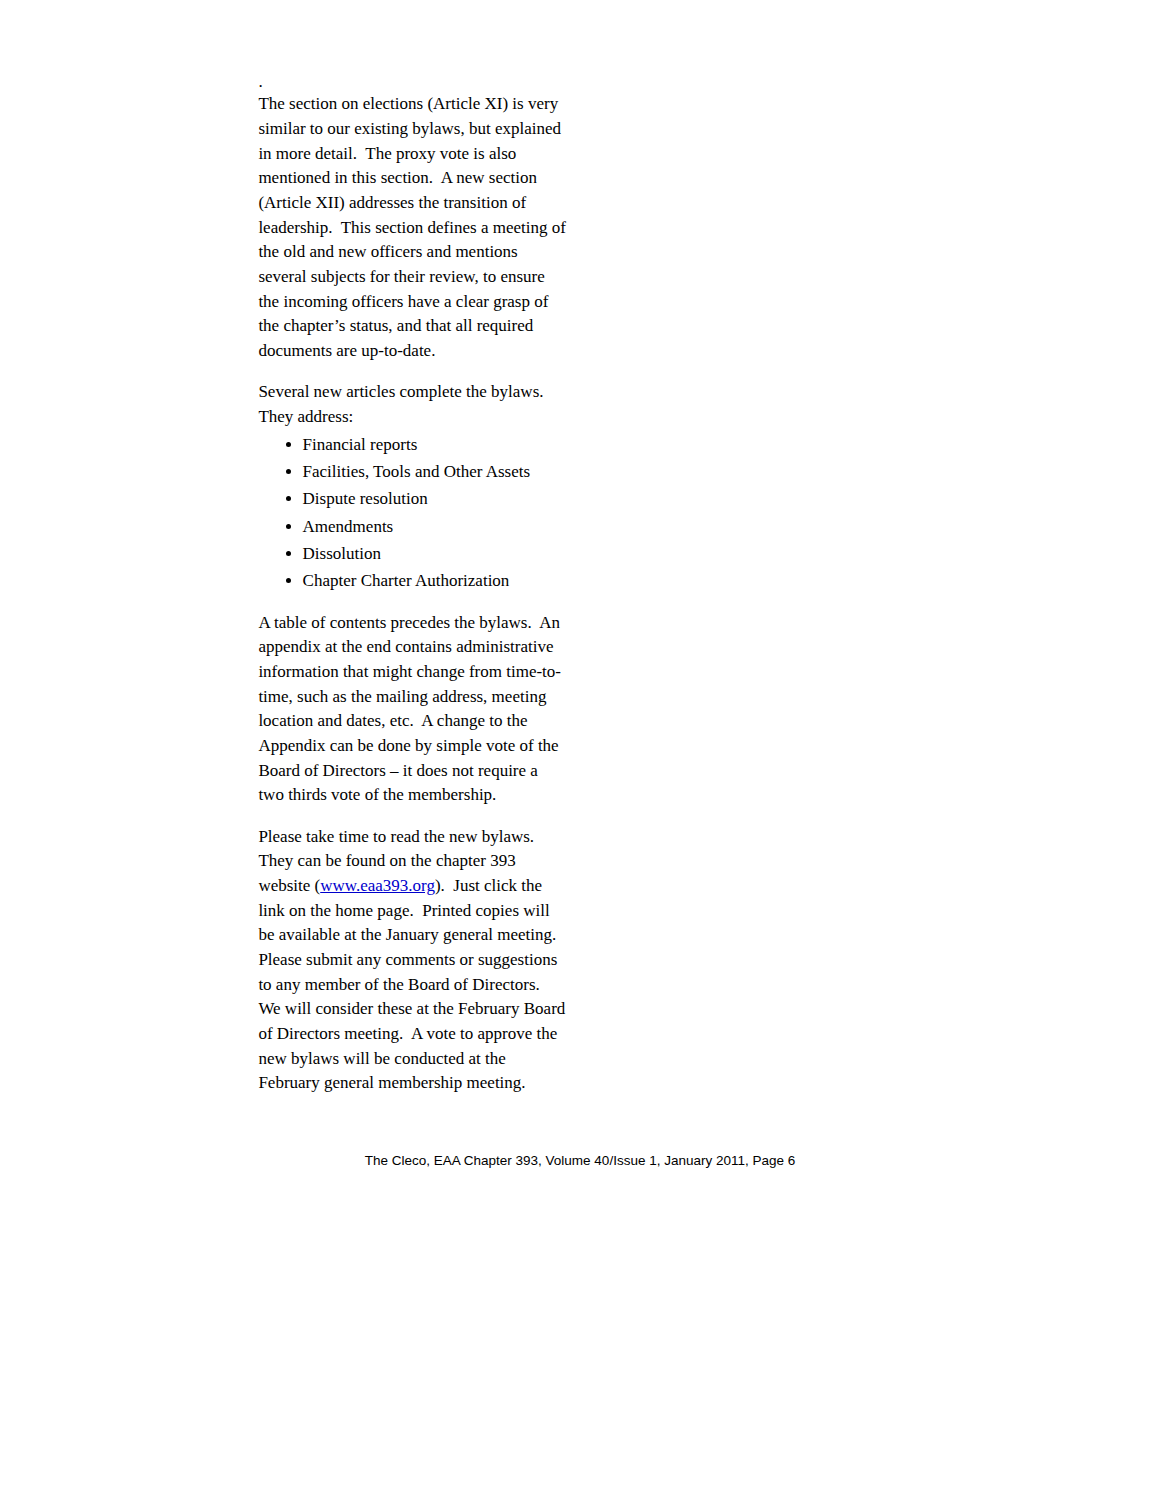.
The section on elections (Article XI) is very similar to our existing bylaws, but explained in more detail. The proxy vote is also mentioned in this section. A new section (Article XII) addresses the transition of leadership. This section defines a meeting of the old and new officers and mentions several subjects for their review, to ensure the incoming officers have a clear grasp of the chapter’s status, and that all required documents are up-to-date.
Several new articles complete the bylaws. They address:
Financial reports
Facilities, Tools and Other Assets
Dispute resolution
Amendments
Dissolution
Chapter Charter Authorization
A table of contents precedes the bylaws. An appendix at the end contains administrative information that might change from time-to-time, such as the mailing address, meeting location and dates, etc. A change to the Appendix can be done by simple vote of the Board of Directors – it does not require a two thirds vote of the membership.
Please take time to read the new bylaws. They can be found on the chapter 393 website (www.eaa393.org). Just click the link on the home page. Printed copies will be available at the January general meeting. Please submit any comments or suggestions to any member of the Board of Directors. We will consider these at the February Board of Directors meeting. A vote to approve the new bylaws will be conducted at the February general membership meeting.
The Cleco, EAA Chapter 393, Volume 40/Issue 1, January 2011, Page 6